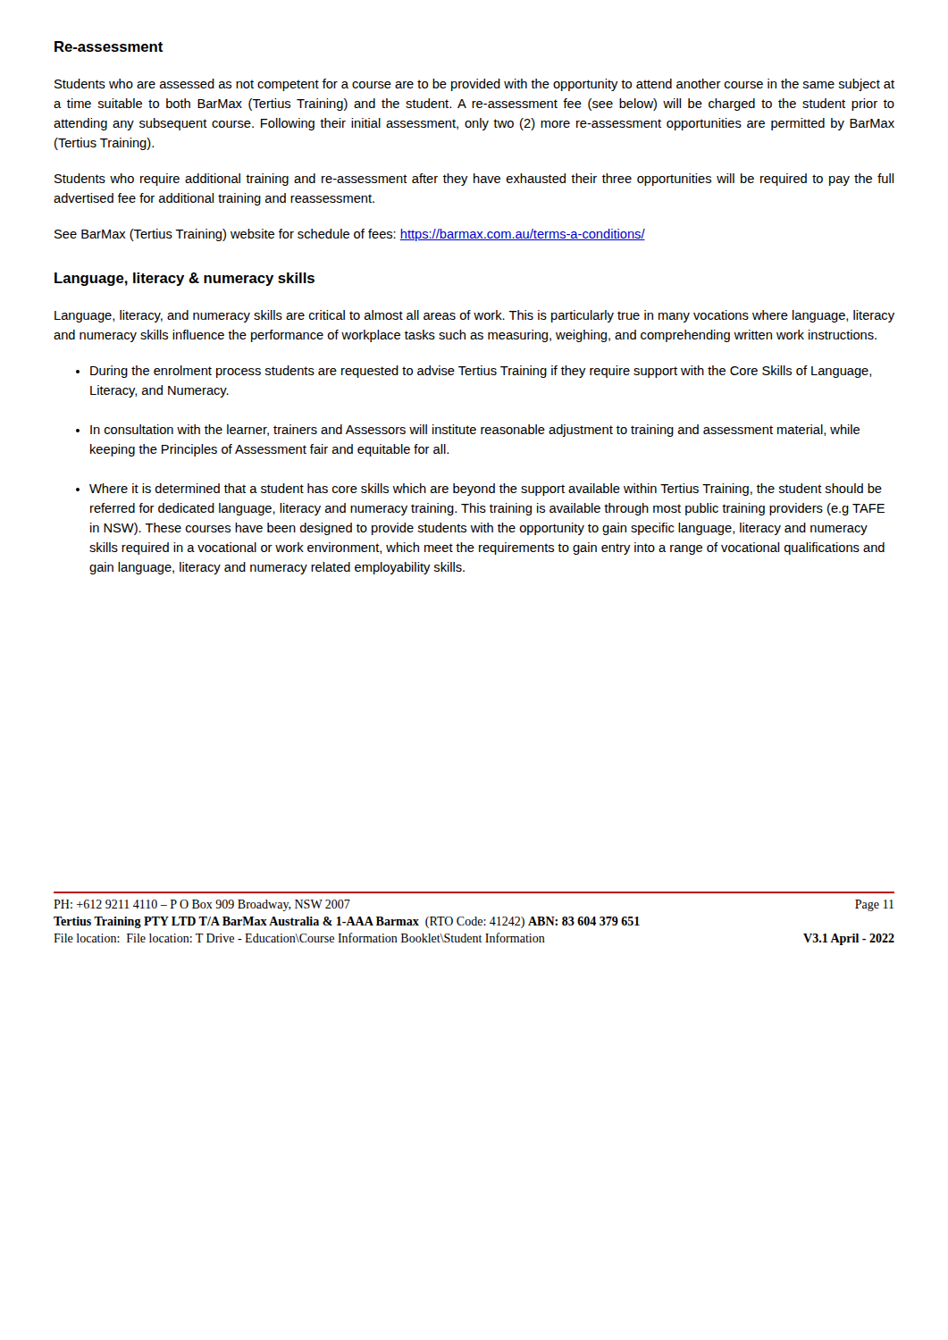Re-assessment
Students who are assessed as not competent for a course are to be provided with the opportunity to attend another course in the same subject at a time suitable to both BarMax (Tertius Training) and the student. A re-assessment fee (see below) will be charged to the student prior to attending any subsequent course. Following their initial assessment, only two (2) more re-assessment opportunities are permitted by BarMax (Tertius Training).
Students who require additional training and re-assessment after they have exhausted their three opportunities will be required to pay the full advertised fee for additional training and reassessment.
See BarMax (Tertius Training) website for schedule of fees: https://barmax.com.au/terms-a-conditions/
Language, literacy & numeracy skills
Language, literacy, and numeracy skills are critical to almost all areas of work. This is particularly true in many vocations where language, literacy and numeracy skills influence the performance of workplace tasks such as measuring, weighing, and comprehending written work instructions.
During the enrolment process students are requested to advise Tertius Training if they require support with the Core Skills of Language, Literacy, and Numeracy.
In consultation with the learner, trainers and Assessors will institute reasonable adjustment to training and assessment material, while keeping the Principles of Assessment fair and equitable for all.
Where it is determined that a student has core skills which are beyond the support available within Tertius Training, the student should be referred for dedicated language, literacy and numeracy training. This training is available through most public training providers (e.g TAFE in NSW). These courses have been designed to provide students with the opportunity to gain specific language, literacy and numeracy skills required in a vocational or work environment, which meet the requirements to gain entry into a range of vocational qualifications and gain language, literacy and numeracy related employability skills.
PH: +612 9211 4110 – P O Box 909 Broadway, NSW 2007
Page 11
Tertius Training PTY LTD T/A BarMax Australia & 1-AAA Barmax (RTO Code: 41242) ABN: 83 604 379 651
File location: File location: T Drive - Education\Course Information Booklet\Student Information
V3.1 April - 2022